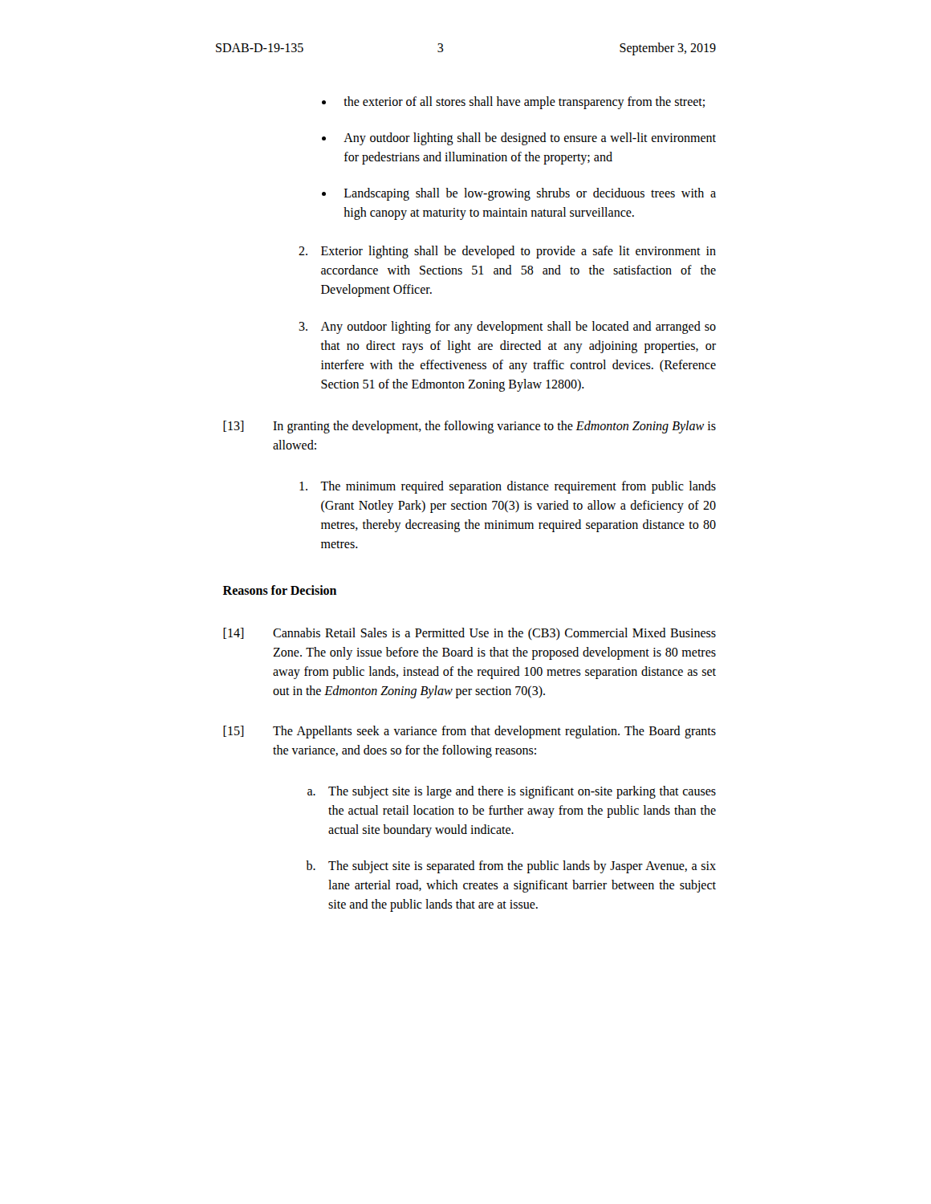SDAB-D-19-135
3
September 3, 2019
the exterior of all stores shall have ample transparency from the street;
Any outdoor lighting shall be designed to ensure a well-lit environment for pedestrians and illumination of the property; and
Landscaping shall be low-growing shrubs or deciduous trees with a high canopy at maturity to maintain natural surveillance.
Exterior lighting shall be developed to provide a safe lit environment in accordance with Sections 51 and 58 and to the satisfaction of the Development Officer.
Any outdoor lighting for any development shall be located and arranged so that no direct rays of light are directed at any adjoining properties, or interfere with the effectiveness of any traffic control devices. (Reference Section 51 of the Edmonton Zoning Bylaw 12800).
[13]
In granting the development, the following variance to the Edmonton Zoning Bylaw is allowed:
The minimum required separation distance requirement from public lands (Grant Notley Park) per section 70(3) is varied to allow a deficiency of 20 metres, thereby decreasing the minimum required separation distance to 80 metres.
Reasons for Decision
[14]
Cannabis Retail Sales is a Permitted Use in the (CB3) Commercial Mixed Business Zone. The only issue before the Board is that the proposed development is 80 metres away from public lands, instead of the required 100 metres separation distance as set out in the Edmonton Zoning Bylaw per section 70(3).
[15]
The Appellants seek a variance from that development regulation. The Board grants the variance, and does so for the following reasons:
The subject site is large and there is significant on-site parking that causes the actual retail location to be further away from the public lands than the actual site boundary would indicate.
The subject site is separated from the public lands by Jasper Avenue, a six lane arterial road, which creates a significant barrier between the subject site and the public lands that are at issue.